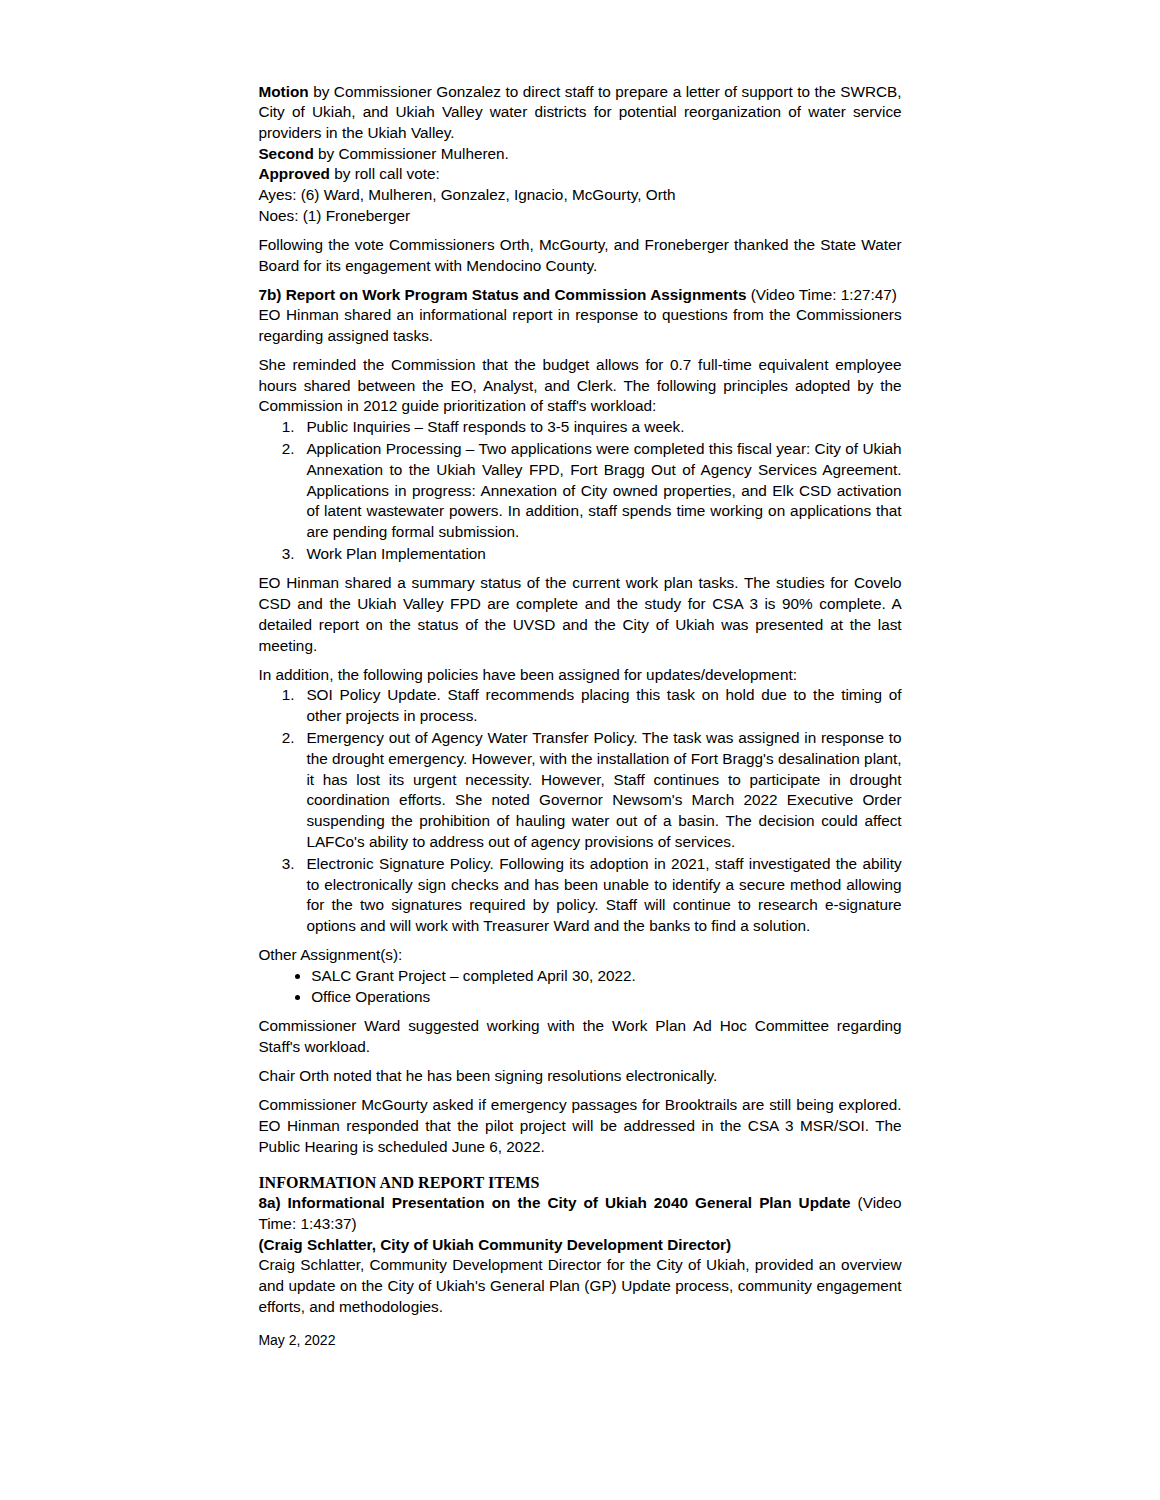Motion by Commissioner Gonzalez to direct staff to prepare a letter of support to the SWRCB, City of Ukiah, and Ukiah Valley water districts for potential reorganization of water service providers in the Ukiah Valley.
Second by Commissioner Mulheren.
Approved by roll call vote:
Ayes: (6) Ward, Mulheren, Gonzalez, Ignacio, McGourty, Orth
Noes: (1) Froneberger
Following the vote Commissioners Orth, McGourty, and Froneberger thanked the State Water Board for its engagement with Mendocino County.
7b) Report on Work Program Status and Commission Assignments (Video Time: 1:27:47)
EO Hinman shared an informational report in response to questions from the Commissioners regarding assigned tasks.
She reminded the Commission that the budget allows for 0.7 full-time equivalent employee hours shared between the EO, Analyst, and Clerk. The following principles adopted by the Commission in 2012 guide prioritization of staff's workload:
Public Inquiries – Staff responds to 3-5 inquires a week.
Application Processing – Two applications were completed this fiscal year: City of Ukiah Annexation to the Ukiah Valley FPD, Fort Bragg Out of Agency Services Agreement. Applications in progress: Annexation of City owned properties, and Elk CSD activation of latent wastewater powers. In addition, staff spends time working on applications that are pending formal submission.
Work Plan Implementation
EO Hinman shared a summary status of the current work plan tasks. The studies for Covelo CSD and the Ukiah Valley FPD are complete and the study for CSA 3 is 90% complete. A detailed report on the status of the UVSD and the City of Ukiah was presented at the last meeting.
In addition, the following policies have been assigned for updates/development:
SOI Policy Update. Staff recommends placing this task on hold due to the timing of other projects in process.
Emergency out of Agency Water Transfer Policy. The task was assigned in response to the drought emergency. However, with the installation of Fort Bragg's desalination plant, it has lost its urgent necessity. However, Staff continues to participate in drought coordination efforts. She noted Governor Newsom's March 2022 Executive Order suspending the prohibition of hauling water out of a basin. The decision could affect LAFCo's ability to address out of agency provisions of services.
Electronic Signature Policy. Following its adoption in 2021, staff investigated the ability to electronically sign checks and has been unable to identify a secure method allowing for the two signatures required by policy. Staff will continue to research e-signature options and will work with Treasurer Ward and the banks to find a solution.
Other Assignment(s):
SALC Grant Project – completed April 30, 2022.
Office Operations
Commissioner Ward suggested working with the Work Plan Ad Hoc Committee regarding Staff's workload.
Chair Orth noted that he has been signing resolutions electronically.
Commissioner McGourty asked if emergency passages for Brooktrails are still being explored. EO Hinman responded that the pilot project will be addressed in the CSA 3 MSR/SOI. The Public Hearing is scheduled June 6, 2022.
INFORMATION AND REPORT ITEMS
8a) Informational Presentation on the City of Ukiah 2040 General Plan Update (Video Time: 1:43:37)
(Craig Schlatter, City of Ukiah Community Development Director)
Craig Schlatter, Community Development Director for the City of Ukiah, provided an overview and update on the City of Ukiah's General Plan (GP) Update process, community engagement efforts, and methodologies.
May 2, 2022